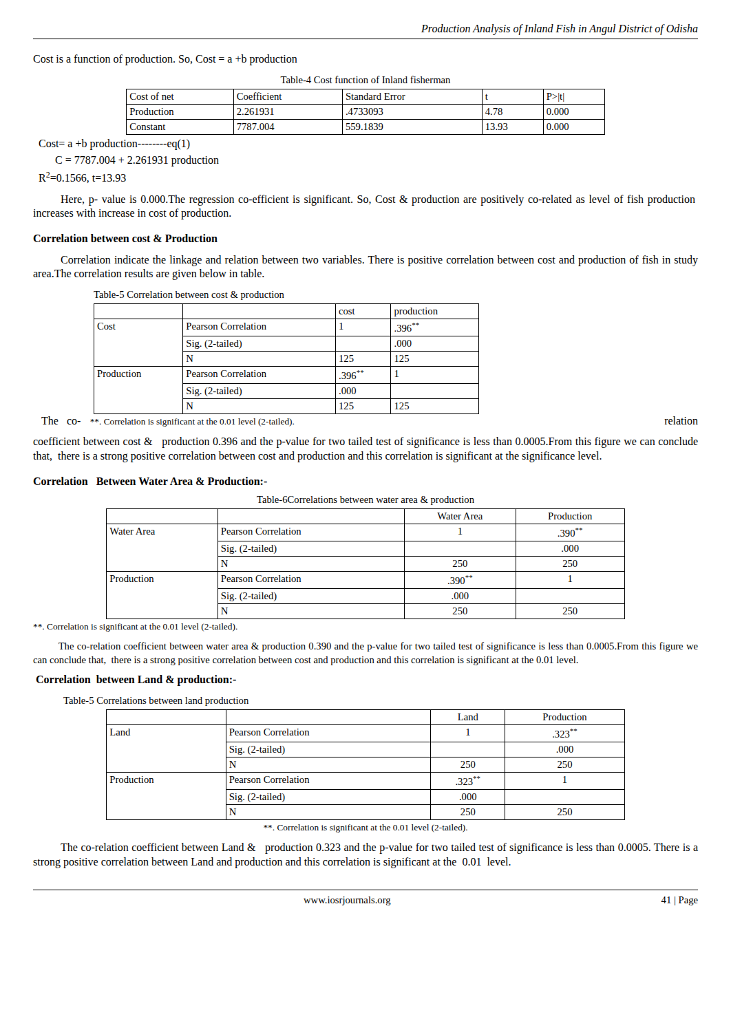Production Analysis of Inland Fish in Angul District of Odisha
Cost is a function of production. So, Cost = a +b production
Table-4 Cost function of Inland fisherman
| Cost of net | Coefficient | Standard Error | t | P>/t/ |
| Production | 2.261931 | .4733093 | 4.78 | 0.000 |
| Constant | 7787.004 | 559.1839 | 13.93 | 0.000 |
Cost= a +b production--------eq(1)
C = 7787.004 + 2.261931 production
R2=0.1566, t=13.93
Here, p- value is 0.000.The regression co-efficient is significant. So, Cost & production are positively co-related as level of fish production increases with increase in cost of production.
Correlation between cost & Production
Correlation indicate the linkage and relation between two variables. There is positive correlation between cost and production of fish in study area.The correlation results are given below in table.
Table-5 Correlation between cost & production
| | | cost | production |
| Cost | Pearson Correlation | 1 | .396 ** |
| Sig. (2-tailed) | | .000 |
| N | 125 | 125 |
| Production | Pearson Correlation | .396 ** | 1 |
| Sig. (2-tailed) | .000 | |
| N | 125 | 125 |
The co- **. Correlation is significant at the 0.01 level (2-tailed). relation
coefficient between cost & production 0.396 and the p-value for two tailed test of significance is less than 0.0005.From this figure we can conclude that, there is a strong positive correlation between cost and production and this correlation is significant at the significance level.
Correlation Between Water Area & Production:-
Table-6Correlations between water area & production
| | | Water Area | Production |
| Water Area | Pearson Correlation | 1 | .390 ** |
| Sig. (2-tailed) | | .000 |
| N | 250 | 250 |
| Production | Pearson Correlation | .390 ** | 1 |
| Sig. (2-tailed) | .000 | |
| N | 250 | 250 |
**. Correlation is significant at the 0.01 level (2-tailed).
The co-relation coefficient between water area & production 0.390 and the p-value for two tailed test of significance is less than 0.0005.From this figure we can conclude that, there is a strong positive correlation between cost and production and this correlation is significant at the 0.01 level.
Correlation between Land & production:-
Table-5 Correlations between land production
| | | Land | Production |
| Land | Pearson Correlation | 1 | .323 ** |
| Sig. (2-tailed) | | .000 |
| N | 250 | 250 |
| Production | Pearson Correlation | .323 ** | 1 |
| Sig. (2-tailed) | .000 | |
| N | 250 | 250 |
**. Correlation is significant at the 0.01 level (2-tailed).
The co-relation coefficient between Land & production 0.323 and the p-value for two tailed test of significance is less than 0.0005. There is a strong positive correlation between Land and production and this correlation is significant at the 0.01 level.
www.iosrjournals.org 41 | Page